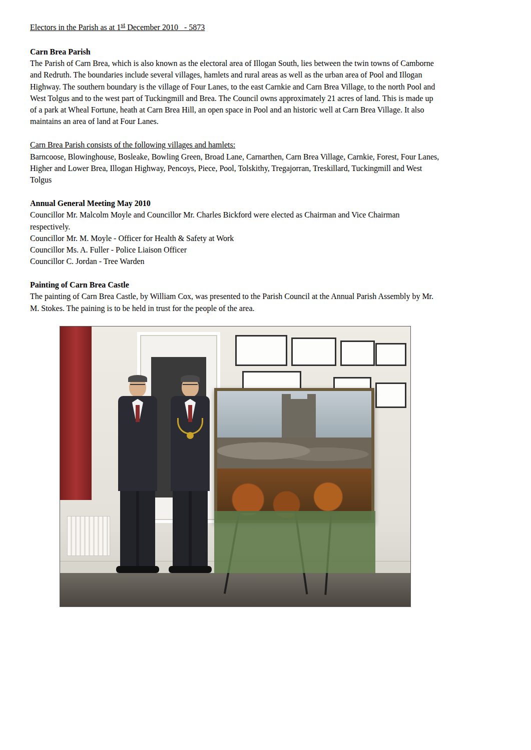Electors in the Parish as at 1st December 2010 - 5873
Carn Brea Parish
The Parish of Carn Brea, which is also known as the electoral area of Illogan South, lies between the twin towns of Camborne and Redruth. The boundaries include several villages, hamlets and rural areas as well as the urban area of Pool and Illogan Highway. The southern boundary is the village of Four Lanes, to the east Carnkie and Carn Brea Village, to the north Pool and West Tolgus and to the west part of Tuckingmill and Brea. The Council owns approximately 21 acres of land. This is made up of a park at Wheal Fortune, heath at Carn Brea Hill, an open space in Pool and an historic well at Carn Brea Village. It also maintains an area of land at Four Lanes.
Carn Brea Parish consists of the following villages and hamlets:
Barncoose, Blowinghouse, Bosleake, Bowling Green, Broad Lane, Carnarthen, Carn Brea Village, Carnkie, Forest, Four Lanes, Higher and Lower Brea, Illogan Highway, Pencoys, Piece, Pool, Tolskithy, Tregajorran, Treskillard, Tuckingmill and West Tolgus
Annual General Meeting May 2010
Councillor Mr. Malcolm Moyle and Councillor Mr. Charles Bickford were elected as Chairman and Vice Chairman respectively.
Councillor Mr. M. Moyle - Officer for Health & Safety at Work
Councillor Ms. A. Fuller - Police Liaison Officer
Councillor C. Jordan - Tree Warden
Painting of Carn Brea Castle
The painting of Carn Brea Castle, by William Cox, was presented to the Parish Council at the Annual Parish Assembly by Mr. M. Stokes. The paining is to be held in trust for the people of the area.